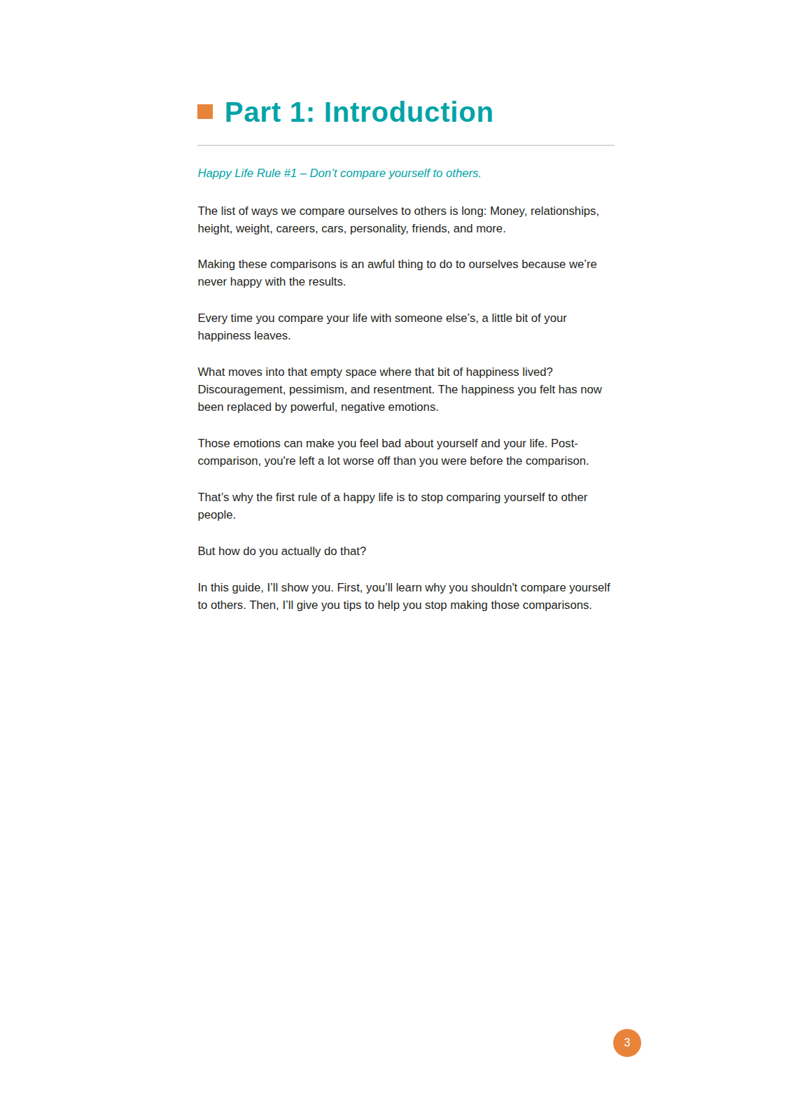Part 1: Introduction
Happy Life Rule #1 – Don’t compare yourself to others.
The list of ways we compare ourselves to others is long: Money, relationships, height, weight, careers, cars, personality, friends, and more.
Making these comparisons is an awful thing to do to ourselves because we’re never happy with the results.
Every time you compare your life with someone else’s, a little bit of your happiness leaves.
What moves into that empty space where that bit of happiness lived? Discouragement, pessimism, and resentment. The happiness you felt has now been replaced by powerful, negative emotions.
Those emotions can make you feel bad about yourself and your life. Post-comparison, you're left a lot worse off than you were before the comparison.
That’s why the first rule of a happy life is to stop comparing yourself to other people.
But how do you actually do that?
In this guide, I’ll show you. First, you’ll learn why you shouldn't compare yourself to others. Then, I’ll give you tips to help you stop making those comparisons.
3